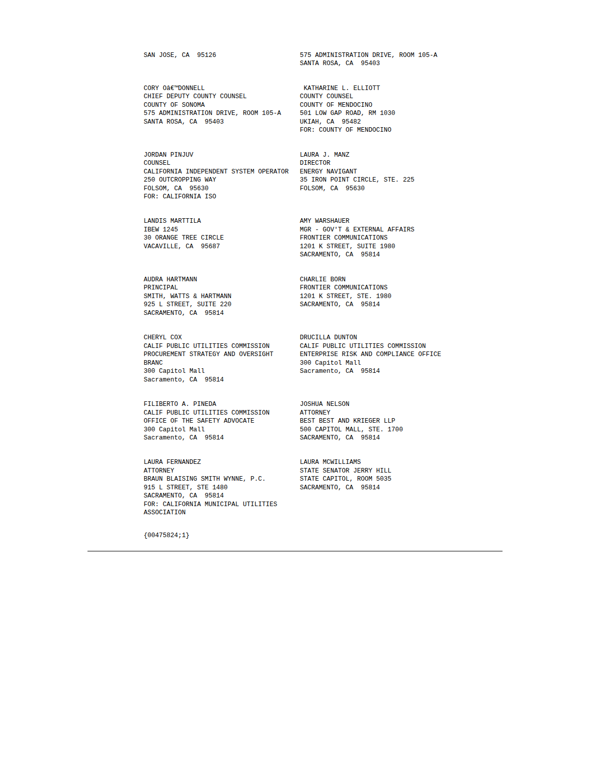SAN JOSE, CA 95126
575 ADMINISTRATION DRIVE, ROOM 105-A SANTA ROSA, CA 95403
CORY Oâ€™DONNELL CHIEF DEPUTY COUNTY COUNSEL COUNTY OF SONOMA 575 ADMINISTRATION DRIVE, ROOM 105-A SANTA ROSA, CA 95403
KATHARINE L. ELLIOTT COUNTY COUNSEL COUNTY OF MENDOCINO 501 LOW GAP ROAD, RM 1030 UKIAH, CA 95482 FOR: COUNTY OF MENDOCINO
JORDAN PINJUV COUNSEL CALIFORNIA INDEPENDENT SYSTEM OPERATOR 250 OUTCROPPING WAY FOLSOM, CA 95630 FOR: CALIFORNIA ISO
LAURA J. MANZ DIRECTOR ENERGY NAVIGANT 35 IRON POINT CIRCLE, STE. 225 FOLSOM, CA 95630
LANDIS MARTTILA IBEW 1245 30 ORANGE TREE CIRCLE VACAVILLE, CA 95687
AMY WARSHAUER MGR - GOV'T & EXTERNAL AFFAIRS FRONTIER COMMUNICATIONS 1201 K STREET, SUITE 1980 SACRAMENTO, CA 95814
AUDRA HARTMANN PRINCIPAL SMITH, WATTS & HARTMANN 925 L STREET, SUITE 220 SACRAMENTO, CA 95814
CHARLIE BORN FRONTIER COMMUNICATIONS 1201 K STREET, STE. 1980 SACRAMENTO, CA 95814
CHERYL COX CALIF PUBLIC UTILITIES COMMISSION PROCUREMENT STRATEGY AND OVERSIGHT BRANC 300 Capitol Mall Sacramento, CA 95814
DRUCILLA DUNTON CALIF PUBLIC UTILITIES COMMISSION ENTERPRISE RISK AND COMPLIANCE OFFICE 300 Capitol Mall Sacramento, CA 95814
FILIBERTO A. PINEDA CALIF PUBLIC UTILITIES COMMISSION OFFICE OF THE SAFETY ADVOCATE 300 Capitol Mall Sacramento, CA 95814
JOSHUA NELSON ATTORNEY BEST BEST AND KRIEGER LLP 500 CAPITOL MALL, STE. 1700 SACRAMENTO, CA 95814
LAURA FERNANDEZ ATTORNEY BRAUN BLAISING SMITH WYNNE, P.C. 915 L STREET, STE 1480 SACRAMENTO, CA 95814 FOR: CALIFORNIA MUNICIPAL UTILITIES ASSOCIATION
LAURA MCWILLIAMS STATE SENATOR JERRY HILL STATE CAPITOL, ROOM 5035 SACRAMENTO, CA 95814
{00475824;1}